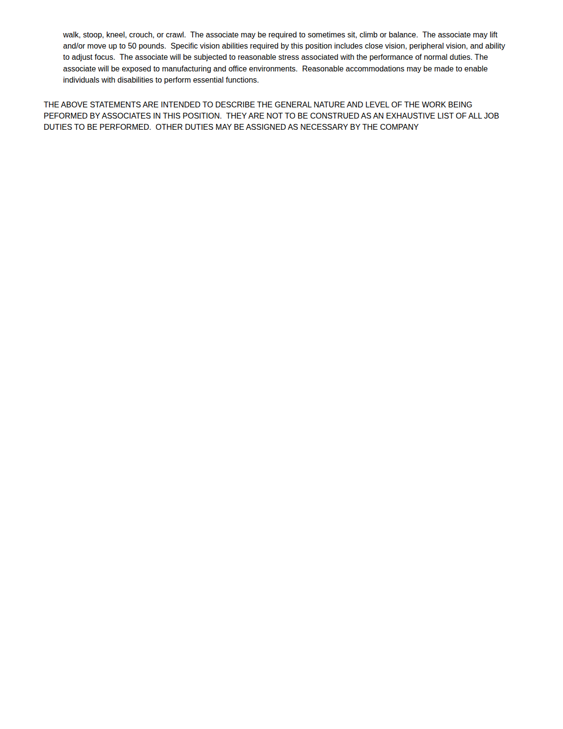walk, stoop, kneel, crouch, or crawl. The associate may be required to sometimes sit, climb or balance. The associate may lift and/or move up to 50 pounds. Specific vision abilities required by this position includes close vision, peripheral vision, and ability to adjust focus. The associate will be subjected to reasonable stress associated with the performance of normal duties. The associate will be exposed to manufacturing and office environments. Reasonable accommodations may be made to enable individuals with disabilities to perform essential functions.
THE ABOVE STATEMENTS ARE INTENDED TO DESCRIBE THE GENERAL NATURE AND LEVEL OF THE WORK BEING PEFORMED BY ASSOCIATES IN THIS POSITION. THEY ARE NOT TO BE CONSTRUED AS AN EXHAUSTIVE LIST OF ALL JOB DUTIES TO BE PERFORMED. OTHER DUTIES MAY BE ASSIGNED AS NECESSARY BY THE COMPANY